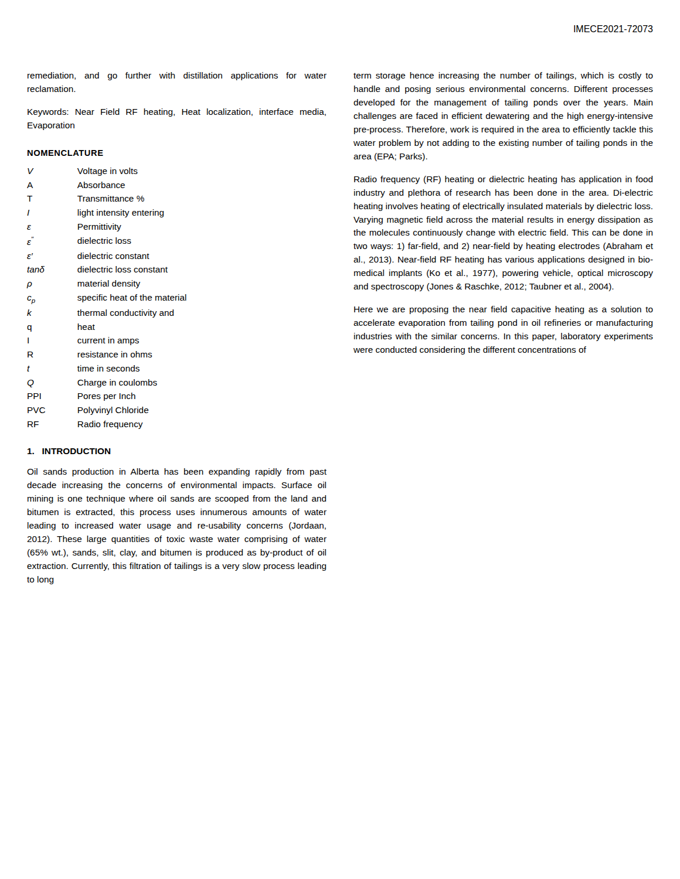IMECE2021-72073
remediation, and go further with distillation applications for water reclamation.
Keywords: Near Field RF heating, Heat localization, interface media, Evaporation
Nomenclature
V
Voltage in volts
A
Absorbance
T
Transmittance %
I
light intensity entering
ε
Permittivity
ε"
dielectric loss
ε′
dielectric constant
tanδ
dielectric loss constant
ρ
material density
cp
specific heat of the material
k
thermal conductivity and
q
heat
I
current in amps
R
resistance in ohms
t
time in seconds
Q
Charge in coulombs
PPI
Pores per Inch
PVC
Polyvinyl Chloride
RF
Radio frequency
1. INTRODUCTION
Oil sands production in Alberta has been expanding rapidly from past decade increasing the concerns of environmental impacts. Surface oil mining is one technique where oil sands are scooped from the land and bitumen is extracted, this process uses innumerous amounts of water leading to increased water usage and re-usability concerns (Jordaan, 2012). These large quantities of toxic waste water comprising of water (65% wt.), sands, slit, clay, and bitumen is produced as by-product of oil extraction. Currently, this filtration of tailings is a very slow process leading to long
term storage hence increasing the number of tailings, which is costly to handle and posing serious environmental concerns. Different processes developed for the management of tailing ponds over the years. Main challenges are faced in efficient dewatering and the high energy-intensive pre-process. Therefore, work is required in the area to efficiently tackle this water problem by not adding to the existing number of tailing ponds in the area (EPA; Parks).
Radio frequency (RF) heating or dielectric heating has application in food industry and plethora of research has been done in the area. Di-electric heating involves heating of electrically insulated materials by dielectric loss. Varying magnetic field across the material results in energy dissipation as the molecules continuously change with electric field. This can be done in two ways: 1) far-field, and 2) near-field by heating electrodes (Abraham et al., 2013). Near-field RF heating has various applications designed in bio-medical implants (Ko et al., 1977), powering vehicle, optical microscopy and spectroscopy (Jones & Raschke, 2012; Taubner et al., 2004).
Here we are proposing the near field capacitive heating as a solution to accelerate evaporation from tailing pond in oil refineries or manufacturing industries with the similar concerns. In this paper, laboratory experiments were conducted considering the different concentrations of